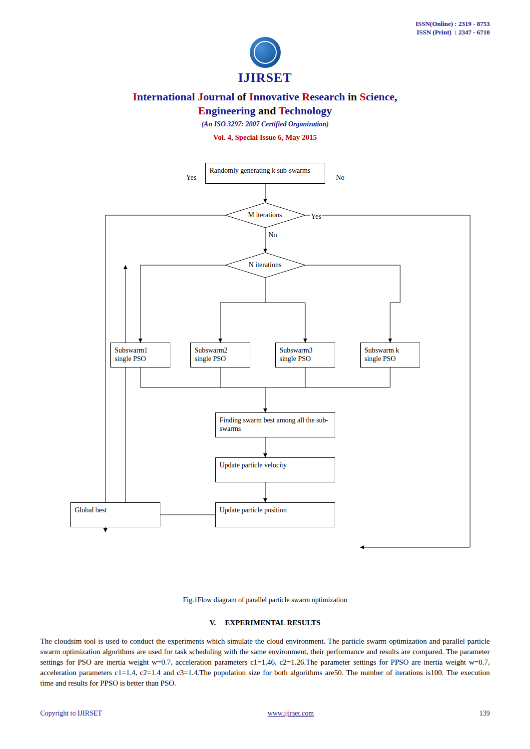ISSN(Online) : 2319 - 8753
ISSN (Print) : 2347 - 6710
IJIRSET
International Journal of Innovative Research in Science,
Engineering and Technology
(An ISO 3297: 2007 Certified Organization)
Vol. 4, Special Issue 6, May 2015
Randomly generating k sub-swarms
Yes
No
M iterations
Yes
No
N iterations
Subswarm1 single PSO
Subswarm2 single PSO
Subswarm3 single PSO
Subswarm k single PSO
Finding swarm best among all the sub-swarms
Update particle velocity
Global best
Update particle position
Fig.1Flow diagram of parallel particle swarm optimization
V. EXPERIMENTAL RESULTS
The cloudsim tool is used to conduct the experiments which simulate the cloud environment. The particle swarm optimization and parallel particle swarm optimization algorithms are used for task scheduling with the same environment, their performance and results are compared. The parameter settings for PSO are inertia weight w=0.7, acceleration parameters c1=1.46, c2=1.26.The parameter settings for PPSO are inertia weight w=0.7, acceleration parameters c1=1.4, c2=1.4 and c3=1.4.The population size for both algorithms are50. The number of iterations is100. The execution time and results for PPSO is better than PSO.
Copyright to IJIRSET www.ijirset.com 139